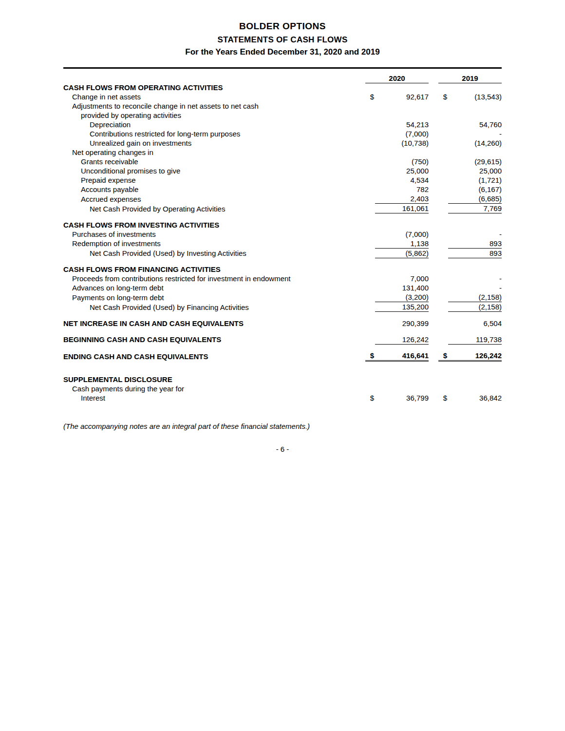BOLDER OPTIONS
STATEMENTS OF CASH FLOWS
For the Years Ended December 31, 2020 and 2019
| | 2020 | | 2019 |
| CASH FLOWS FROM OPERATING ACTIVITIES | | | | | |
| Change in net assets | $ | 92,617 | | $ | (13,543) |
| Adjustments to reconcile change in net assets to net cash | | | | | |
| provided by operating activities | | | | | |
| Depreciation | | 54,213 | | | 54,760 |
| Contributions restricted for long-term purposes | | (7,000) | | | - |
| Unrealized gain on investments | | (10,738) | | | (14,260) |
| Net operating changes in | | | | | |
| Grants receivable | | (750) | | | (29,615) |
| Unconditional promises to give | | 25,000 | | | 25,000 |
| Prepaid expense | | 4,534 | | | (1,721) |
| Accounts payable | | 782 | | | (6,167) |
| Accrued expenses | | 2,403 | | | (6,685) |
| Net Cash Provided by Operating Activities | | 161,061 | | | 7,769 |
| CASH FLOWS FROM INVESTING ACTIVITIES | | | | | |
| Purchases of investments | | (7,000) | | | - |
| Redemption of investments | | 1,138 | | | 893 |
| Net Cash Provided (Used) by Investing Activities | | (5,862) | | | 893 |
| CASH FLOWS FROM FINANCING ACTIVITIES | | | | | |
| Proceeds from contributions restricted for investment in endowment | | 7,000 | | | - |
| Advances on long-term debt | | 131,400 | | | - |
| Payments on long-term debt | | (3,200) | | | (2,158) |
| Net Cash Provided (Used) by Financing Activities | | 135,200 | | | (2,158) |
| NET INCREASE IN CASH AND CASH EQUIVALENTS | | 290,399 | | | 6,504 |
| BEGINNING CASH AND CASH EQUIVALENTS | | 126,242 | | | 119,738 |
| ENDING CASH AND CASH EQUIVALENTS | $ | 416,641 | | $ | 126,242 |
| SUPPLEMENTAL DISCLOSURE | | | | | |
| Cash payments during the year for | | | | | |
| Interest | $ | 36,799 | | $ | 36,842 |
(The accompanying notes are an integral part of these financial statements.)
- 6 -